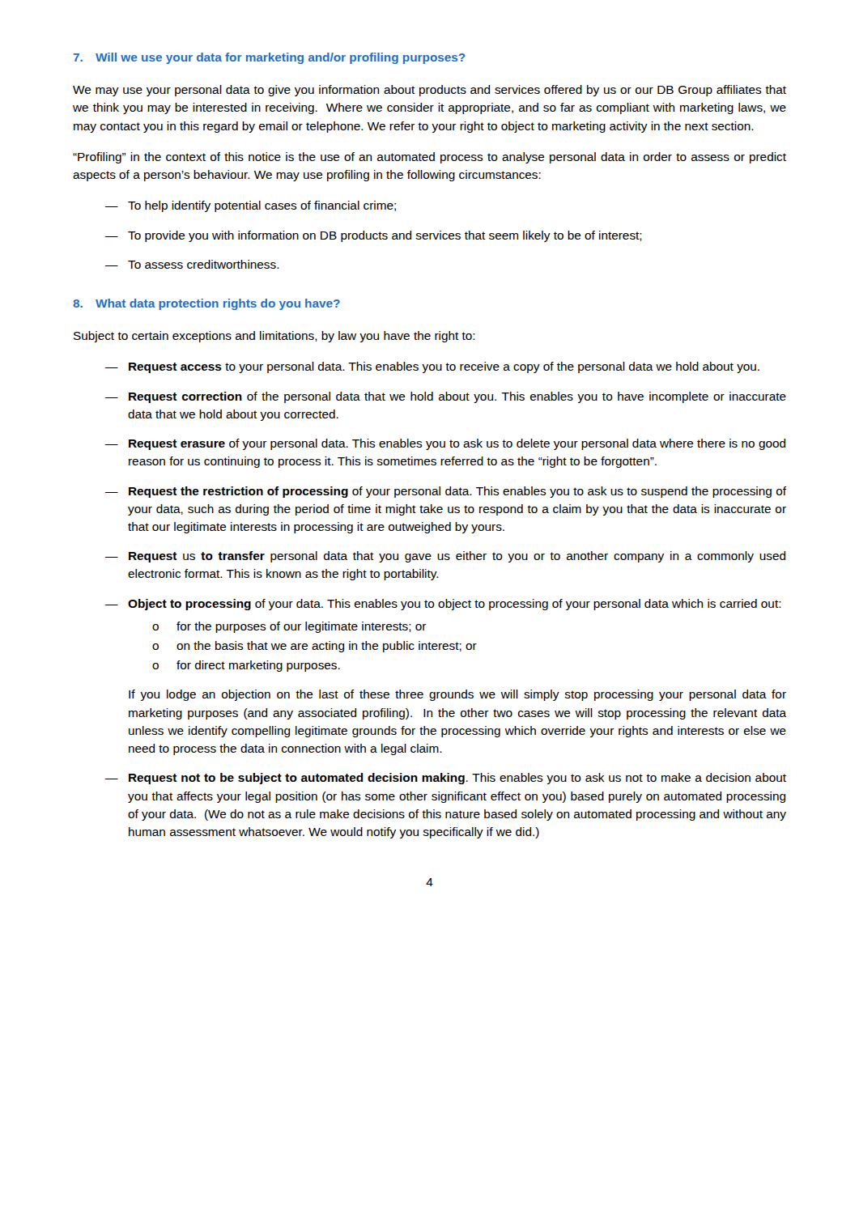7. Will we use your data for marketing and/or profiling purposes?
We may use your personal data to give you information about products and services offered by us or our DB Group affiliates that we think you may be interested in receiving. Where we consider it appropriate, and so far as compliant with marketing laws, we may contact you in this regard by email or telephone. We refer to your right to object to marketing activity in the next section.
“Profiling” in the context of this notice is the use of an automated process to analyse personal data in order to assess or predict aspects of a person’s behaviour. We may use profiling in the following circumstances:
To help identify potential cases of financial crime;
To provide you with information on DB products and services that seem likely to be of interest;
To assess creditworthiness.
8. What data protection rights do you have?
Subject to certain exceptions and limitations, by law you have the right to:
Request access to your personal data. This enables you to receive a copy of the personal data we hold about you.
Request correction of the personal data that we hold about you. This enables you to have incomplete or inaccurate data that we hold about you corrected.
Request erasure of your personal data. This enables you to ask us to delete your personal data where there is no good reason for us continuing to process it. This is sometimes referred to as the “right to be forgotten”.
Request the restriction of processing of your personal data. This enables you to ask us to suspend the processing of your data, such as during the period of time it might take us to respond to a claim by you that the data is inaccurate or that our legitimate interests in processing it are outweighed by yours.
Request us to transfer personal data that you gave us either to you or to another company in a commonly used electronic format. This is known as the right to portability.
Object to processing of your data. This enables you to object to processing of your personal data which is carried out:
for the purposes of our legitimate interests; or
on the basis that we are acting in the public interest; or
for direct marketing purposes.
If you lodge an objection on the last of these three grounds we will simply stop processing your personal data for marketing purposes (and any associated profiling). In the other two cases we will stop processing the relevant data unless we identify compelling legitimate grounds for the processing which override your rights and interests or else we need to process the data in connection with a legal claim.
Request not to be subject to automated decision making. This enables you to ask us not to make a decision about you that affects your legal position (or has some other significant effect on you) based purely on automated processing of your data. (We do not as a rule make decisions of this nature based solely on automated processing and without any human assessment whatsoever. We would notify you specifically if we did.)
4